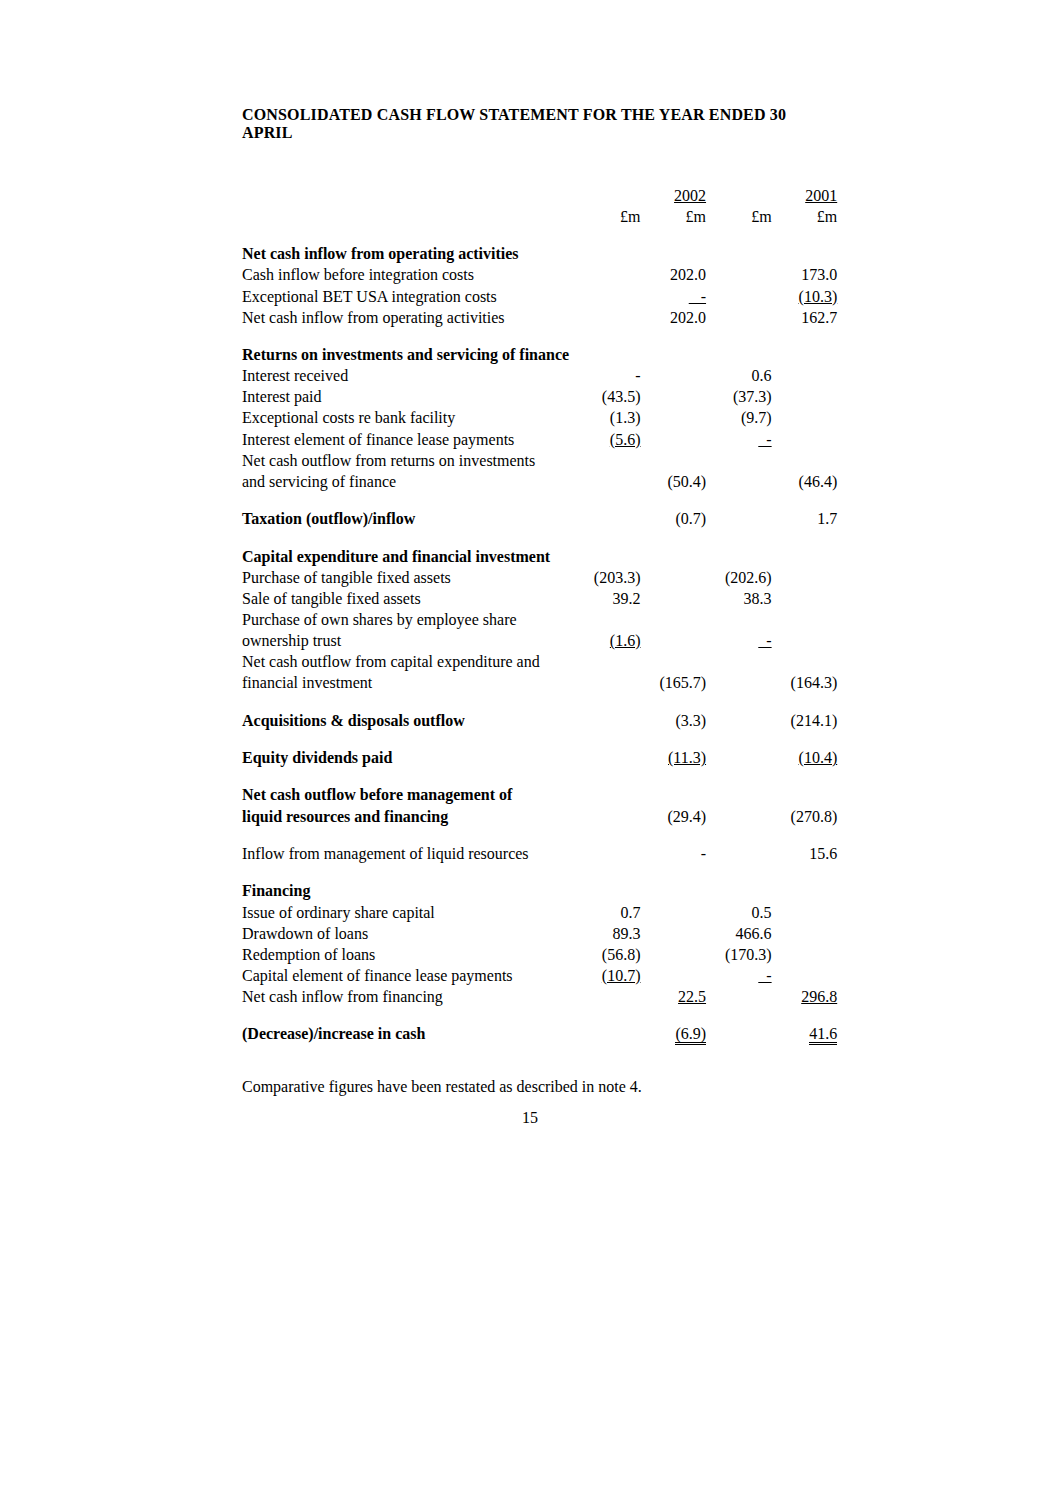CONSOLIDATED CASH FLOW STATEMENT FOR THE YEAR ENDED 30 APRIL
| | | 2002 | | 2001 |
| | £m | £m | £m | £m |
| Net cash inflow from operating activities | | | | |
| Cash inflow before integration costs | | 202.0 | | 173.0 |
| Exceptional BET USA integration costs | | - | | (10.3) |
| Net cash inflow from operating activities | | 202.0 | | 162.7 |
| Returns on investments and servicing of finance | | | | |
| Interest received | - | | 0.6 | |
| Interest paid | (43.5) | | (37.3) | |
| Exceptional costs re bank facility | (1.3) | | (9.7) | |
| Interest element of finance lease payments | (5.6) | | - | |
| Net cash outflow from returns on investments | | | | |
| and servicing of finance | | (50.4) | | (46.4) |
| Taxation (outflow)/inflow | | (0.7) | | 1.7 |
| Capital expenditure and financial investment | | | | |
| Purchase of tangible fixed assets | (203.3) | | (202.6) | |
| Sale of tangible fixed assets | 39.2 | | 38.3 | |
| Purchase of own shares by employee share | | | | |
| ownership trust | (1.6) | | - | |
| Net cash outflow from capital expenditure and | | | | |
| financial investment | | (165.7) | | (164.3) |
| Acquisitions & disposals outflow | | (3.3) | | (214.1) |
| Equity dividends paid | | (11.3) | | (10.4) |
| Net cash outflow before management of | | | | |
| liquid resources and financing | | (29.4) | | (270.8) |
| Inflow from management of liquid resources | | - | | 15.6 |
| Financing | | | | |
| Issue of ordinary share capital | 0.7 | | 0.5 | |
| Drawdown of loans | 89.3 | | 466.6 | |
| Redemption of loans | (56.8) | | (170.3) | |
| Capital element of finance lease payments | (10.7) | | - | |
| Net cash inflow from financing | | 22.5 | | 296.8 |
| (Decrease)/increase in cash | | (6.9) | | 41.6 |
Comparative figures have been restated as described in note 4.
15